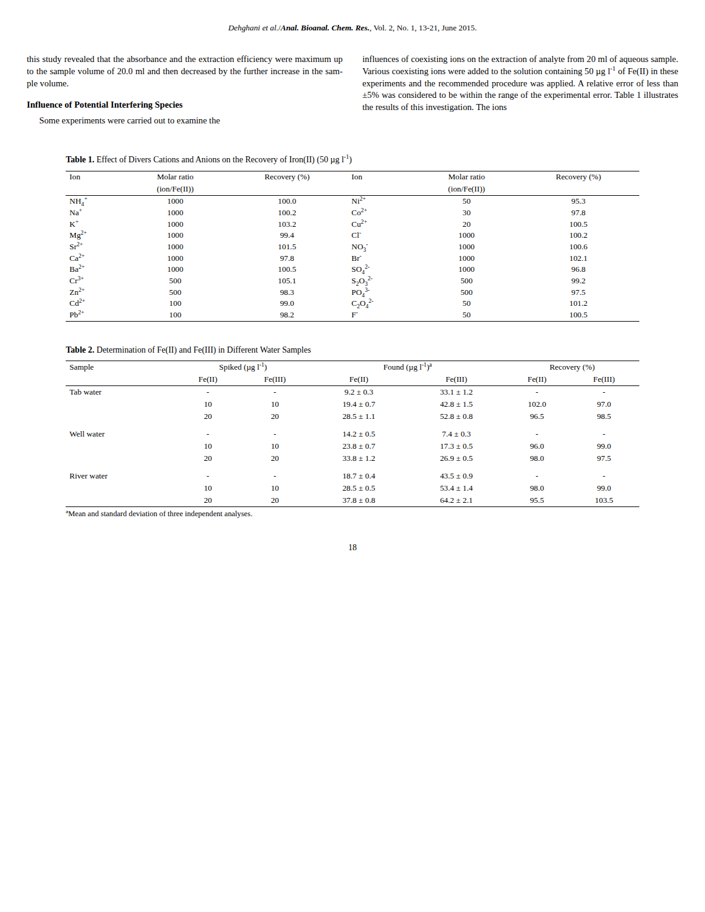Dehghani et al./Anal. Bioanal. Chem. Res., Vol. 2, No. 1, 13-21, June 2015.
this study revealed that the absorbance and the extraction efficiency were maximum up to the sample volume of 20.0 ml and then decreased by the further increase in the sample volume.
Influence of Potential Interfering Species
Some experiments were carried out to examine the
influences of coexisting ions on the extraction of analyte from 20 ml of aqueous sample. Various coexisting ions were added to the solution containing 50 µg l-1 of Fe(II) in these experiments and the recommended procedure was applied. A relative error of less than ±5% was considered to be within the range of the experimental error. Table 1 illustrates the results of this investigation. The ions
Table 1. Effect of Divers Cations and Anions on the Recovery of Iron(II) (50 µg l-1)
| Ion | Molar ratio | Recovery (%) | Ion | Molar ratio | Recovery (%) |
| | (ion/Fe(II)) | | | (ion/Fe(II)) | |
| NH 4 + | 1000 | 100.0 | Ni 2+ | 50 | 95.3 |
| Na + | 1000 | 100.2 | Co 2+ | 30 | 97.8 |
| K + | 1000 | 103.2 | Cu 2+ | 20 | 100.5 |
| Mg 2+ | 1000 | 99.4 | Cl - | 1000 | 100.2 |
| Sr 2+ | 1000 | 101.5 | NO 3 - | 1000 | 100.6 |
| Ca 2+ | 1000 | 97.8 | Br - | 1000 | 102.1 |
| Ba 2+ | 1000 | 100.5 | SO 4 2- | 1000 | 96.8 |
| Cr 3+ | 500 | 105.1 | S 2 O 3 2- | 500 | 99.2 |
| Zn 2+ | 500 | 98.3 | PO 4 3- | 500 | 97.5 |
| Cd 2+ | 100 | 99.0 | C 2 O 4 2- | 50 | 101.2 |
| Pb 2+ | 100 | 98.2 | F - | 50 | 100.5 |
Table 2. Determination of Fe(II) and Fe(III) in Different Water Samples
| Sample | Spiked (µg l -1 ) | Found (µg l -1 ) a | Recovery (%) |
| | Fe(II) | Fe(III) | Fe(II) | Fe(III) | Fe(II) | Fe(III) |
| Tab water | - | - | 9.2 ± 0.3 | 33.1 ± 1.2 | - | - |
| | 10 | 10 | 19.4 ± 0.7 | 42.8 ± 1.5 | 102.0 | 97.0 |
| | 20 | 20 | 28.5 ± 1.1 | 52.8 ± 0.8 | 96.5 | 98.5 |
| Well water | - | - | 14.2 ± 0.5 | 7.4 ± 0.3 | - | - |
| | 10 | 10 | 23.8 ± 0.7 | 17.3 ± 0.5 | 96.0 | 99.0 |
| | 20 | 20 | 33.8 ± 1.2 | 26.9 ± 0.5 | 98.0 | 97.5 |
| River water | - | - | 18.7 ± 0.4 | 43.5 ± 0.9 | - | - |
| | 10 | 10 | 28.5 ± 0.5 | 53.4 ± 1.4 | 98.0 | 99.0 |
| | 20 | 20 | 37.8 ± 0.8 | 64.2 ± 2.1 | 95.5 | 103.5 |
aMean and standard deviation of three independent analyses.
18